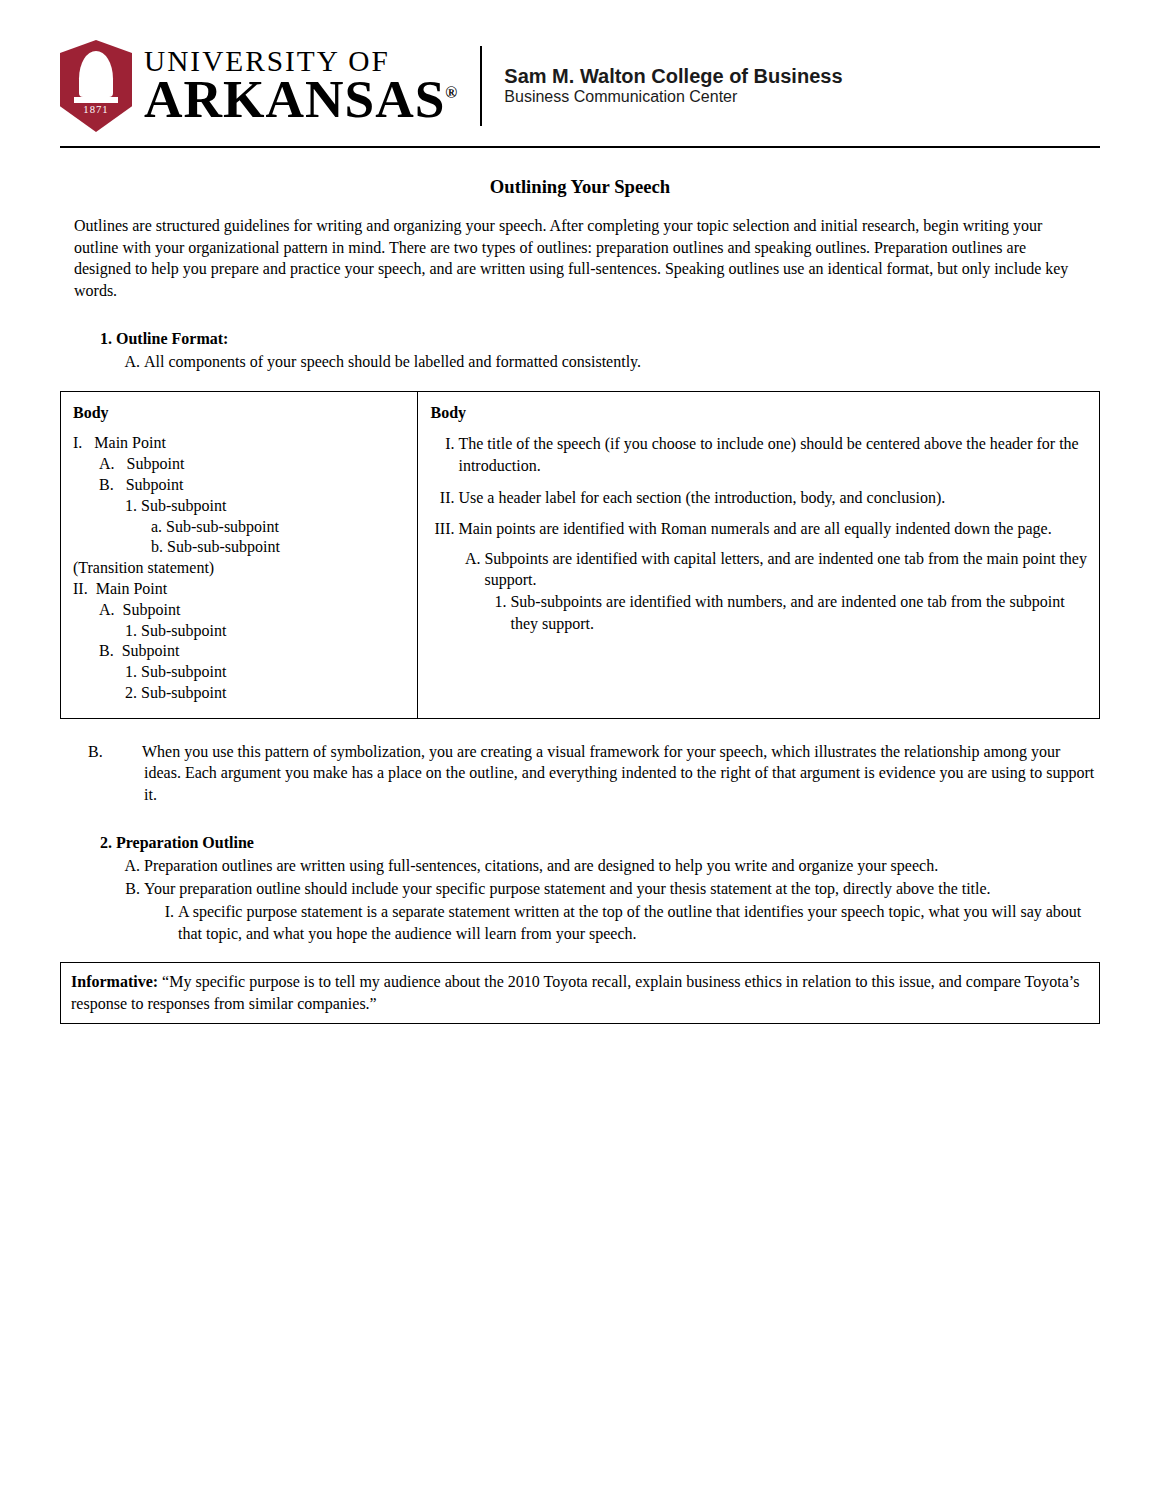1871
UNIVERSITY OF
ARKANSAS®
Sam M. Walton College of Business
Business Communication Center
Outlining Your Speech
Outlines are structured guidelines for writing and organizing your speech. After completing your topic selection and initial research, begin writing your outline with your organizational pattern in mind. There are two types of outlines: preparation outlines and speaking outlines. Preparation outlines are designed to help you prepare and practice your speech, and are written using full-sentences. Speaking outlines use an identical format, but only include key words.
Outline Format:
All components of your speech should be labelled and formatted consistently.
| Body I. Main Point A. Subpoint B. Subpoint 1. Sub-subpoint a. Sub-sub-subpoint b. Sub-sub-subpoint (Transition statement) II. Main Point A. Subpoint 1. Sub-subpoint B. Subpoint 1. Sub-subpoint 2. Sub-subpoint | Body The title of the speech (if you choose to include one) should be centered above the header for the introduction. Use a header label for each section (the introduction, body, and conclusion). Main points are identified with Roman numerals and are all equally indented down the page. Subpoints are identified with capital letters, and are indented one tab from the main point they support. Sub-subpoints are identified with numbers, and are indented one tab from the subpoint they support. |
B. When you use this pattern of symbolization, you are creating a visual framework for your speech, which illustrates the relationship among your ideas. Each argument you make has a place on the outline, and everything indented to the right of that argument is evidence you are using to support it.
Preparation Outline
Preparation outlines are written using full-sentences, citations, and are designed to help you write and organize your speech.
Your preparation outline should include your specific purpose statement and your thesis statement at the top, directly above the title.
A specific purpose statement is a separate statement written at the top of the outline that identifies your speech topic, what you will say about that topic, and what you hope the audience will learn from your speech.
Informative: “My specific purpose is to tell my audience about the 2010 Toyota recall, explain business ethics in relation to this issue, and compare Toyota’s response to responses from similar companies.”